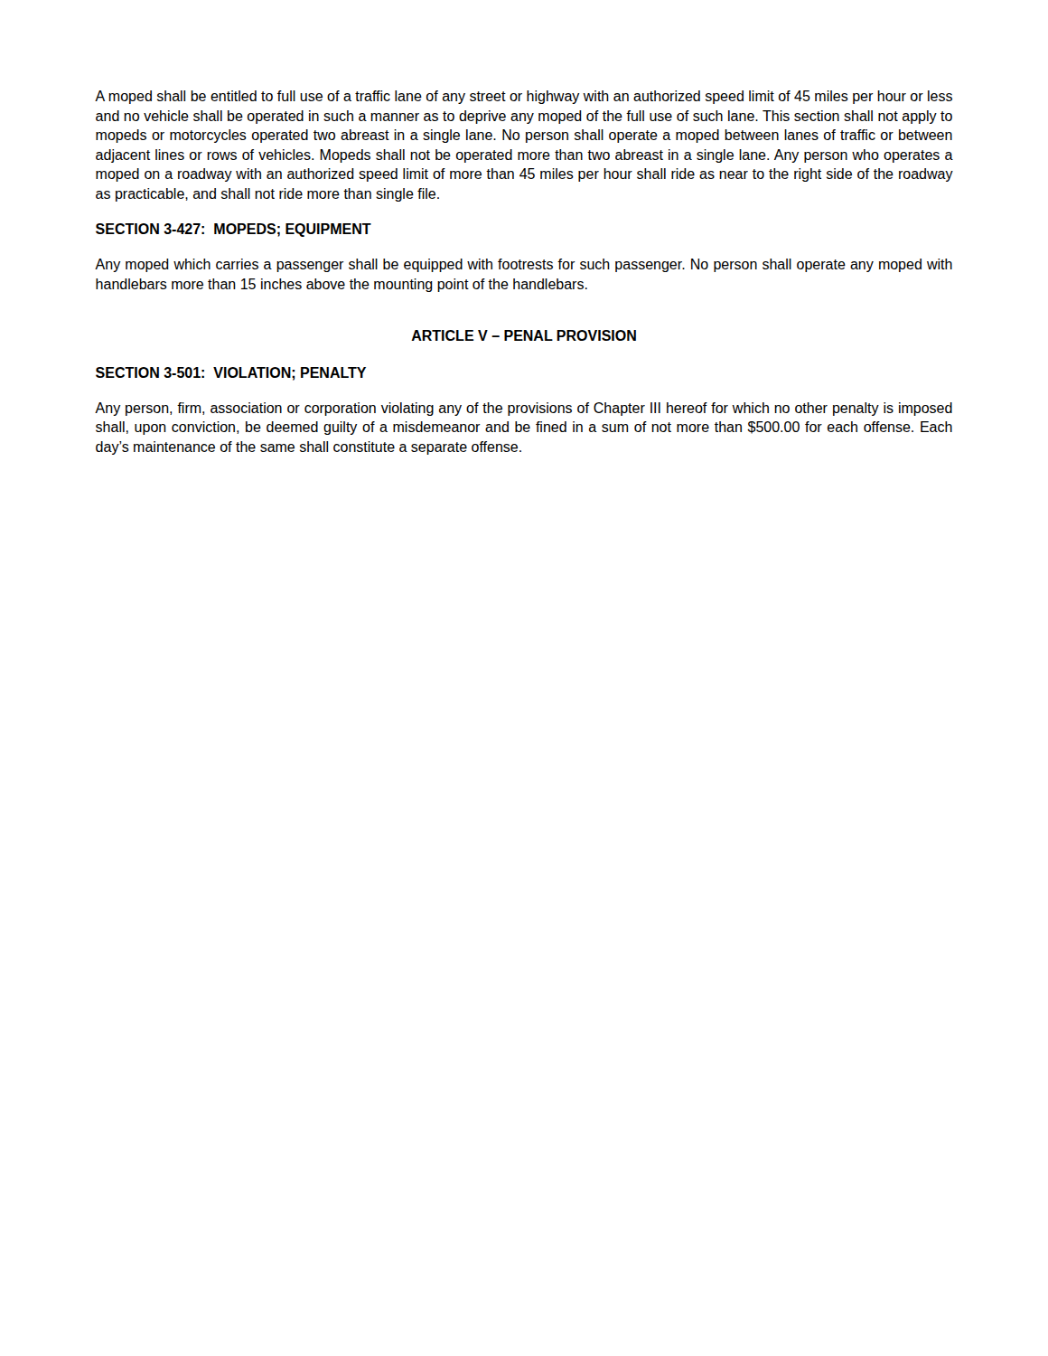A moped shall be entitled to full use of a traffic lane of any street or highway with an authorized speed limit of 45 miles per hour or less and no vehicle shall be operated in such a manner as to deprive any moped of the full use of such lane. This section shall not apply to mopeds or motorcycles operated two abreast in a single lane. No person shall operate a moped between lanes of traffic or between adjacent lines or rows of vehicles. Mopeds shall not be operated more than two abreast in a single lane. Any person who operates a moped on a roadway with an authorized speed limit of more than 45 miles per hour shall ride as near to the right side of the roadway as practicable, and shall not ride more than single file.
SECTION 3-427: MOPEDS; EQUIPMENT
Any moped which carries a passenger shall be equipped with footrests for such passenger. No person shall operate any moped with handlebars more than 15 inches above the mounting point of the handlebars.
ARTICLE V – PENAL PROVISION
SECTION 3-501: VIOLATION; PENALTY
Any person, firm, association or corporation violating any of the provisions of Chapter III hereof for which no other penalty is imposed shall, upon conviction, be deemed guilty of a misdemeanor and be fined in a sum of not more than $500.00 for each offense. Each day’s maintenance of the same shall constitute a separate offense.